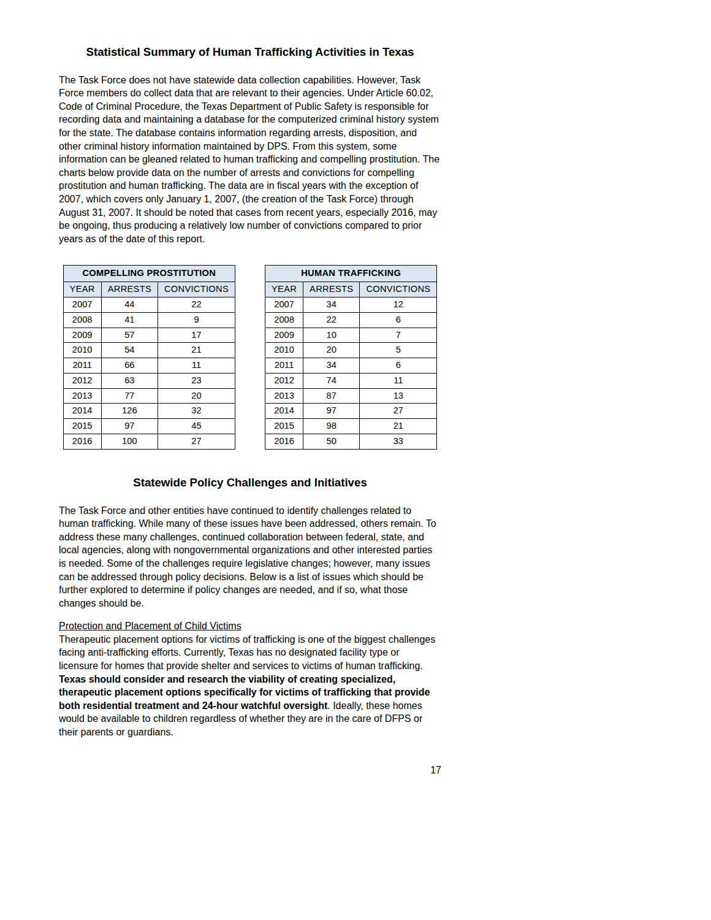Statistical Summary of Human Trafficking Activities in Texas
The Task Force does not have statewide data collection capabilities. However, Task Force members do collect data that are relevant to their agencies. Under Article 60.02, Code of Criminal Procedure, the Texas Department of Public Safety is responsible for recording data and maintaining a database for the computerized criminal history system for the state. The database contains information regarding arrests, disposition, and other criminal history information maintained by DPS. From this system, some information can be gleaned related to human trafficking and compelling prostitution. The charts below provide data on the number of arrests and convictions for compelling prostitution and human trafficking. The data are in fiscal years with the exception of 2007, which covers only January 1, 2007, (the creation of the Task Force) through August 31, 2007. It should be noted that cases from recent years, especially 2016, may be ongoing, thus producing a relatively low number of convictions compared to prior years as of the date of this report.
COMPELLING PROSTITUTION
| YEAR | ARRESTS | CONVICTIONS |
| --- | --- | --- |
| 2007 | 44 | 22 |
| 2008 | 41 | 9 |
| 2009 | 57 | 17 |
| 2010 | 54 | 21 |
| 2011 | 66 | 11 |
| 2012 | 63 | 23 |
| 2013 | 77 | 20 |
| 2014 | 126 | 32 |
| 2015 | 97 | 45 |
| 2016 | 100 | 27 |
HUMAN TRAFFICKING
| YEAR | ARRESTS | CONVICTIONS |
| --- | --- | --- |
| 2007 | 34 | 12 |
| 2008 | 22 | 6 |
| 2009 | 10 | 7 |
| 2010 | 20 | 5 |
| 2011 | 34 | 6 |
| 2012 | 74 | 11 |
| 2013 | 87 | 13 |
| 2014 | 97 | 27 |
| 2015 | 98 | 21 |
| 2016 | 50 | 33 |
Statewide Policy Challenges and Initiatives
The Task Force and other entities have continued to identify challenges related to human trafficking. While many of these issues have been addressed, others remain. To address these many challenges, continued collaboration between federal, state, and local agencies, along with nongovernmental organizations and other interested parties is needed. Some of the challenges require legislative changes; however, many issues can be addressed through policy decisions. Below is a list of issues which should be further explored to determine if policy changes are needed, and if so, what those changes should be.
Protection and Placement of Child Victims
Therapeutic placement options for victims of trafficking is one of the biggest challenges facing anti-trafficking efforts. Currently, Texas has no designated facility type or licensure for homes that provide shelter and services to victims of human trafficking. Texas should consider and research the viability of creating specialized, therapeutic placement options specifically for victims of trafficking that provide both residential treatment and 24-hour watchful oversight. Ideally, these homes would be available to children regardless of whether they are in the care of DFPS or their parents or guardians.
17